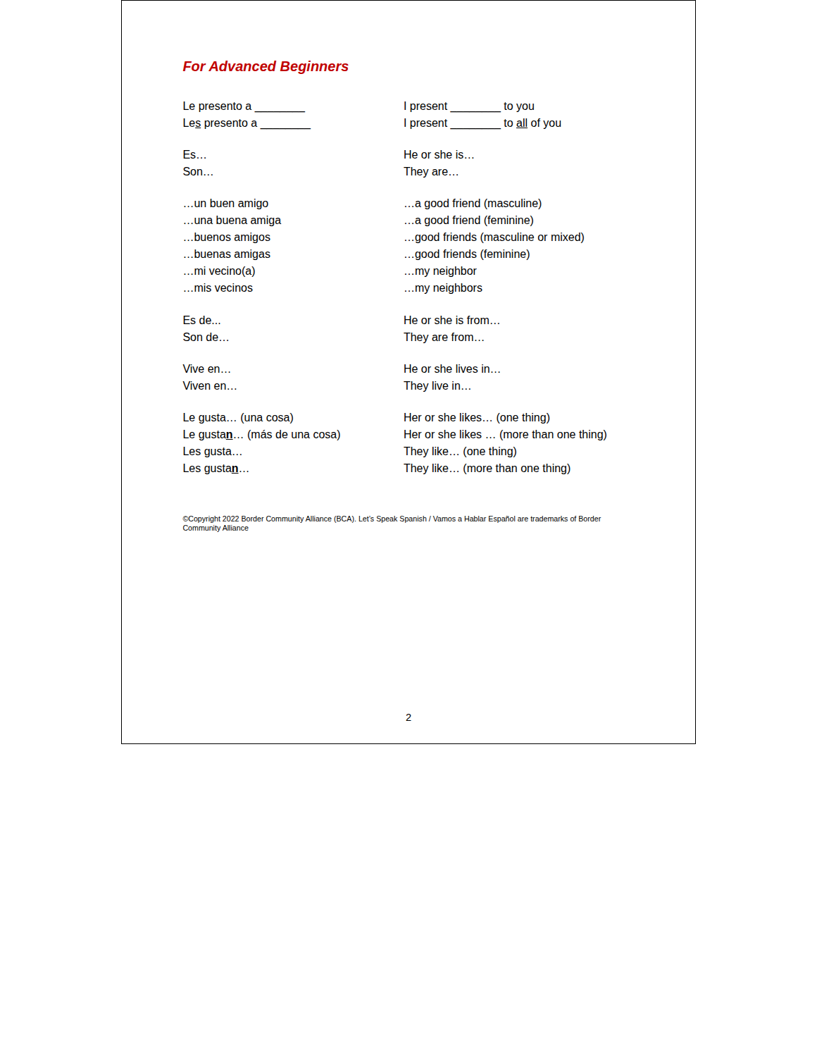For Advanced Beginners
| Le presento a ________ | I present ________ to you |
| Le s presento a ________ | I present ________ to all of you |
| Es… | He or she is… |
| Son… | They are… |
| …un buen amigo | …a good friend (masculine) |
| …una buena amiga | …a good friend (feminine) |
| …buenos amigos | …good friends (masculine or mixed) |
| …buenas amigas | …good friends (feminine) |
| …mi vecino(a) | …my neighbor |
| …mis vecinos | …my neighbors |
| Es de... | He or she is from… |
| Son de… | They are from… |
| Vive en… | He or she lives in… |
| Viven en… | They live in… |
| Le gusta… (una cosa) | Her or she likes… (one thing) |
| Le gusta n … (más de una cosa) | Her or she likes … (more than one thing) |
| Les gusta… | They like… (one thing) |
| Les gusta n … | They like… (more than one thing) |
©Copyright 2022 Border Community Alliance (BCA). Let’s Speak Spanish / Vamos a Hablar Español are trademarks of Border Community Alliance
2